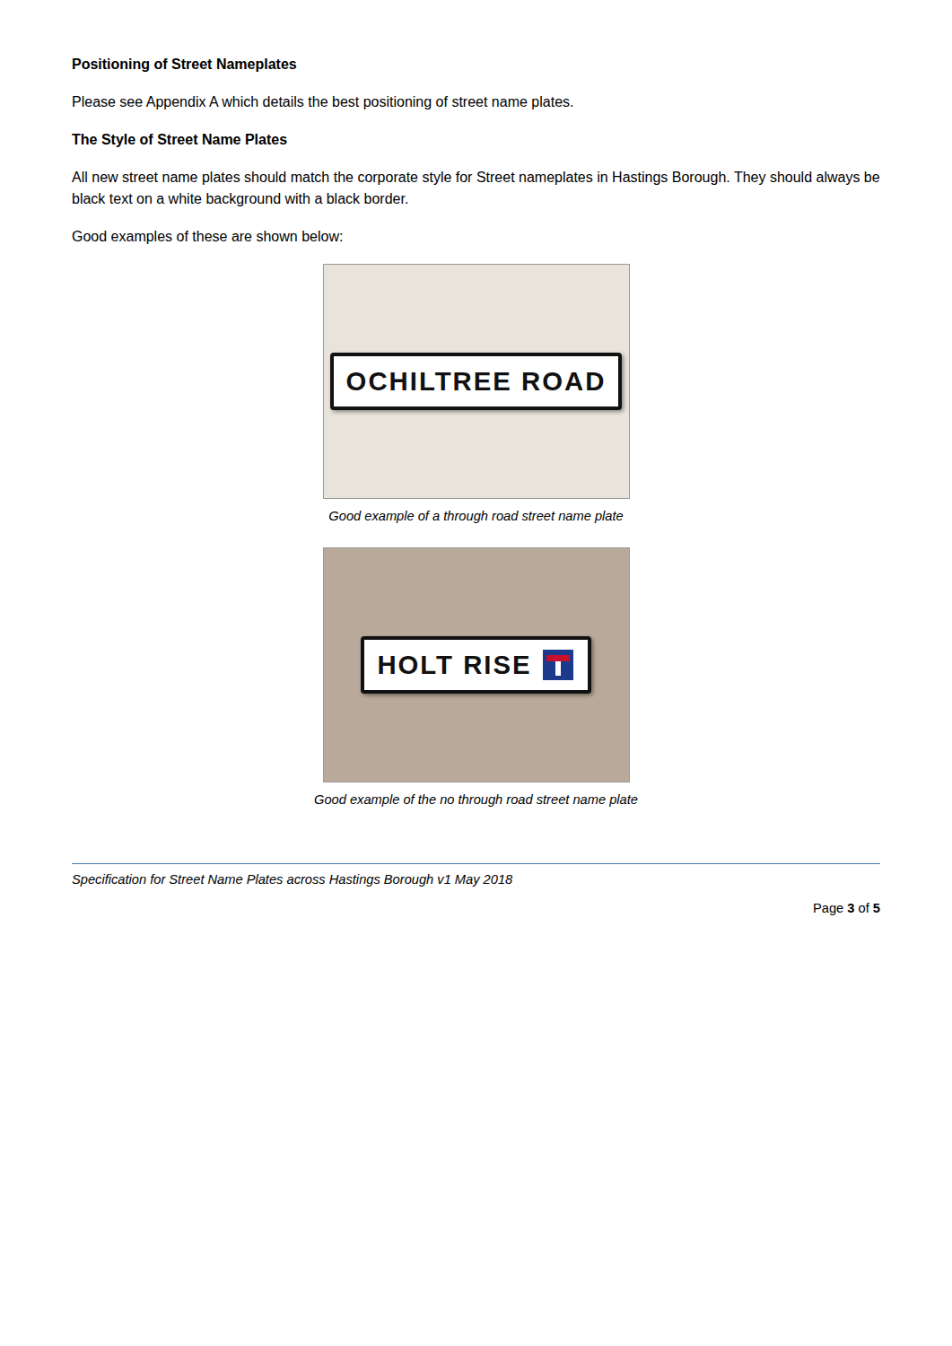Positioning of Street Nameplates
Please see Appendix A which details the best positioning of street name plates.
The Style of Street Name Plates
All new street name plates should match the corporate style for Street nameplates in Hastings Borough. They should always be black text on a white background with a black border.
Good examples of these are shown below:
OCHILTREE ROAD
Good example of a through road street name plate
HOLT RISE
Good example of the no through road street name plate
Specification for Street Name Plates across Hastings Borough v1 May 2018
Page 3 of 5